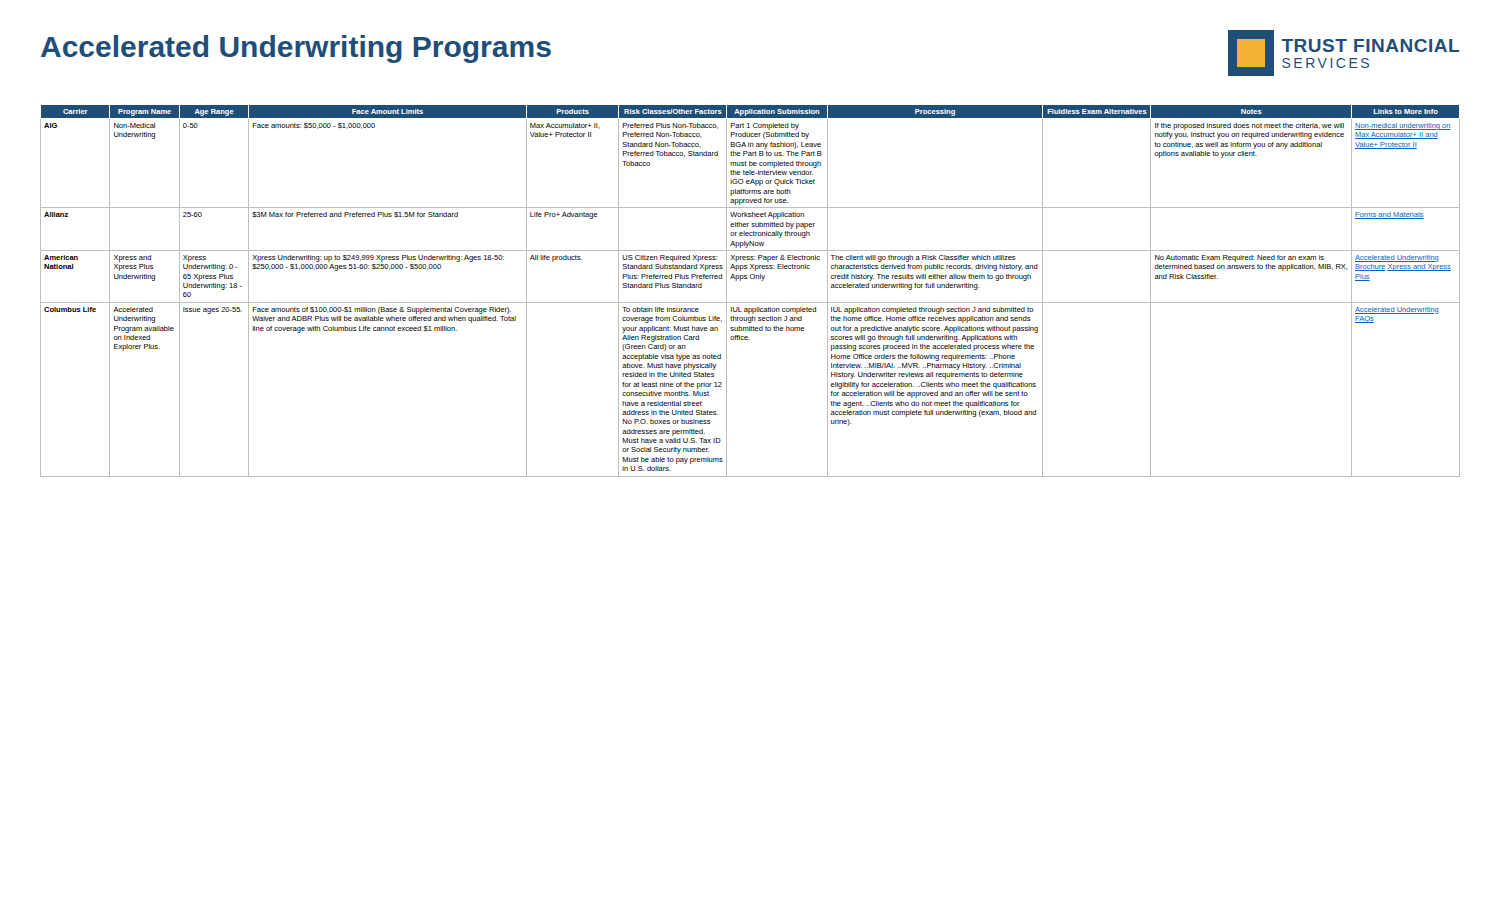Accelerated Underwriting Programs
TRUST FINANCIAL
SERVICES
| Carrier | Program Name | Age Range | Face Amount Limits | Products | Risk Classes/Other Factors | Application Submission | Processing | Fluidless Exam Alternatives | Notes | Links to More Info |
| --- | --- | --- | --- | --- | --- | --- | --- | --- | --- | --- |
| AIG | Non-Medical Underwriting | 0-50 | Face amounts: $50,000 - $1,000,000 | Max Accumulator+ II, Value+ Protector II | Preferred Plus Non-Tobacco, Preferred Non-Tobacco, Standard Non-Tobacco, Preferred Tobacco, Standard Tobacco | Part 1 Completed by Producer (Submitted by BGA in any fashion), Leave the Part B to us. The Part B must be completed through the tele-interview vendor. iGO eApp or Quick Ticket platforms are both approved for use. | | | If the proposed insured does not meet the criteria, we will notify you, instruct you on required underwriting evidence to continue, as well as inform you of any additional options available to your client. | Non-medical underwriting on Max Accumulator+ II and Value+ Protector II |
| Allianz | | 25-60 | $3M Max for Preferred and Preferred Plus $1.5M for Standard | Life Pro+ Advantage | | Worksheet Application either submitted by paper or electronically through ApplyNow | | | | Forms and Materials |
| American National | Xpress and Xpress Plus Underwriting | Xpress Underwriting: 0 - 65 Xpress Plus Underwriting: 18 - 60 | Xpress Underwriting: up to $249,999 Xpress Plus Underwriting: Ages 18-50: $250,000 - $1,000,000 Ages 51-60: $250,000 - $500,000 | All life products. | US Citizen Required Xpress: Standard Substandard Xpress Plus: Preferred Plus Preferred Standard Plus Standard | Xpress: Paper & Electronic Apps Xpress: Electronic Apps Only | The client will go through a Risk Classifier which utilizes characteristics derived from public records, driving history, and credit history. The results will either allow them to go through accelerated underwriting for full underwriting. | | No Automatic Exam Required: Need for an exam is determined based on answers to the application, MIB, RX, and Risk Classifier. | Accelerated Underwriting Brochure Xpress and Xpress Plus |
| Columbus Life | Accelerated Underwriting Program available on Indexed Explorer Plus. | Issue ages 20-55. | Face amounts of $100,000-$1 million (Base & Supplemental Coverage Rider). Waiver and ADBR Plus will be available where offered and when qualified. Total line of coverage with Columbus Life cannot exceed $1 million. | | To obtain life insurance coverage from Columbus Life, your applicant: Must have an Alien Registration Card (Green Card) or an acceptable visa type as noted above. Must have physically resided in the United States for at least nine of the prior 12 consecutive months. Must have a residential street address in the United States. No P.O. boxes or business addresses are permitted. Must have a valid U.S. Tax ID or Social Security number. Must be able to pay premiums in U.S. dollars. | IUL application completed through section J and submitted to the home office. | IUL application completed through section J and submitted to the home office. Home office receives application and sends out for a predictive analytic score. Applications without passing scores will go through full underwriting. Applications with passing scores proceed in the accelerated process where the Home Office orders the following requirements: ..Phone Interview. ..MIB/IAI. ..MVR. ..Pharmacy History. ..Criminal History. Underwriter reviews all requirements to determine eligibility for acceleration. ..Clients who meet the qualifications for acceleration will be approved and an offer will be sent to the agent. ..Clients who do not meet the qualifications for acceleration must complete full underwriting (exam, blood and urine). | | | Accelerated Underwriting FAQs |